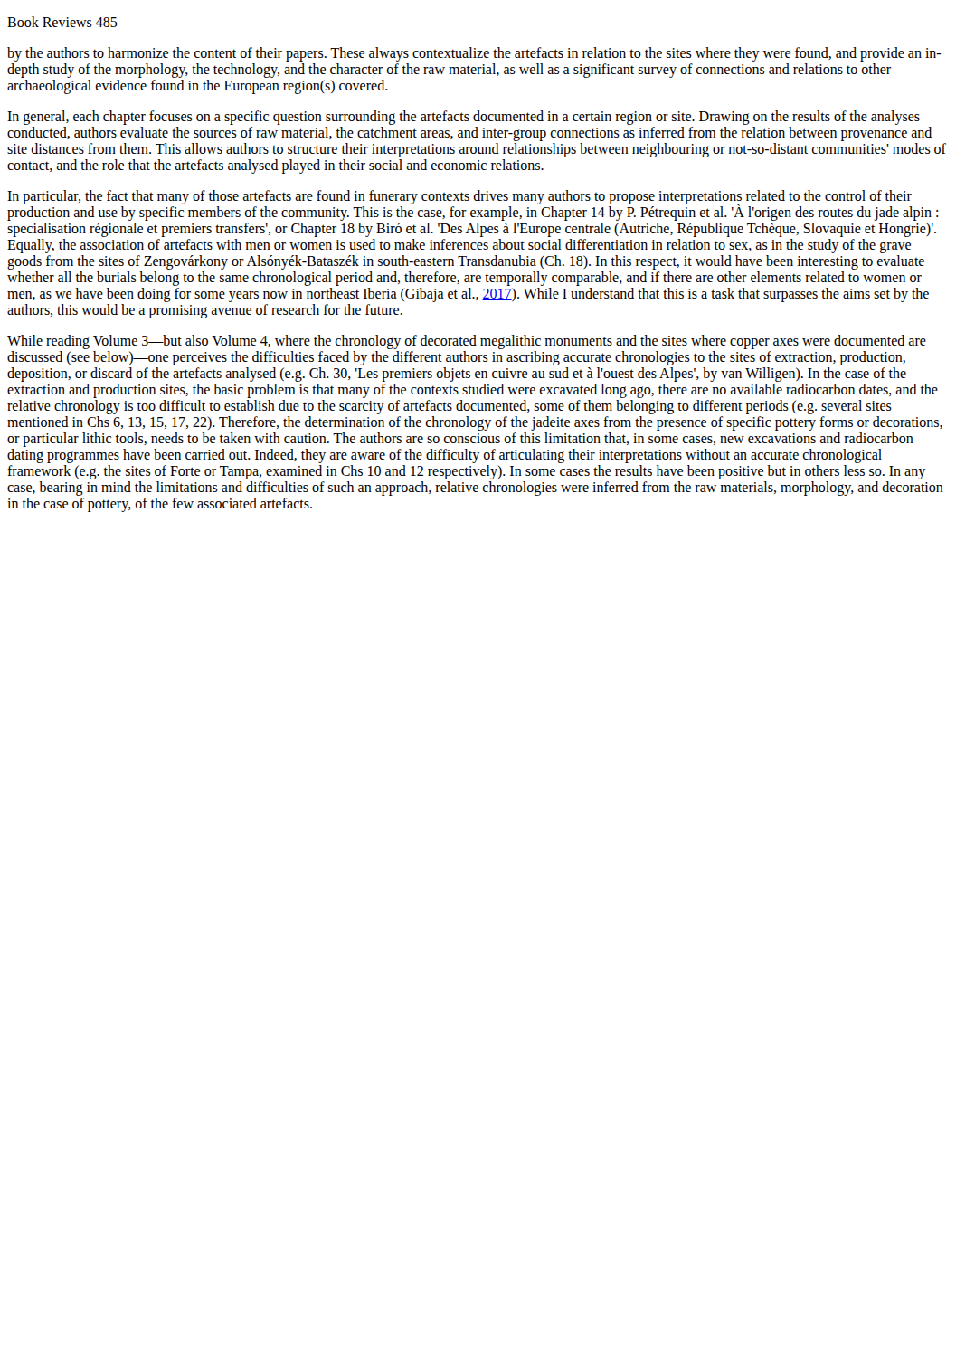Book Reviews 485
by the authors to harmonize the content of their papers. These always contextualize the artefacts in relation to the sites where they were found, and provide an in-depth study of the morphology, the technology, and the character of the raw material, as well as a significant survey of connections and relations to other archaeological evidence found in the European region(s) covered.
In general, each chapter focuses on a specific question surrounding the artefacts documented in a certain region or site. Drawing on the results of the analyses conducted, authors evaluate the sources of raw material, the catchment areas, and inter-group connections as inferred from the relation between provenance and site distances from them. This allows authors to structure their interpretations around relationships between neighbouring or not-so-distant communities' modes of contact, and the role that the artefacts analysed played in their social and economic relations.
In particular, the fact that many of those artefacts are found in funerary contexts drives many authors to propose interpretations related to the control of their production and use by specific members of the community. This is the case, for example, in Chapter 14 by P. Pétrequin et al. 'À l'origen des routes du jade alpin : specialisation régionale et premiers transfers', or Chapter 18 by Biró et al. 'Des Alpes à l'Europe centrale (Autriche, République Tchèque, Slovaquie et Hongrie)'. Equally, the association of artefacts with men or women is used to make inferences about social differentiation in relation to sex, as in the study of the grave goods from the sites of Zengovárkony or Alsónyék-Bataszék in south-eastern Transdanubia (Ch. 18). In this respect, it would have been interesting to evaluate whether all the burials belong to the same chronological period and, therefore, are temporally comparable, and if there are other elements related to women or men, as we have been doing for some years now in northeast Iberia (Gibaja et al., 2017). While I understand that this is a task that surpasses the aims set by the authors, this would be a promising avenue of research for the future.
While reading Volume 3—but also Volume 4, where the chronology of decorated megalithic monuments and the sites where copper axes were documented are discussed (see below)—one perceives the difficulties faced by the different authors in ascribing accurate chronologies to the sites of extraction, production, deposition, or discard of the artefacts analysed (e.g. Ch. 30, 'Les premiers objets en cuivre au sud et à l'ouest des Alpes', by van Willigen). In the case of the extraction and production sites, the basic problem is that many of the contexts studied were excavated long ago, there are no available radiocarbon dates, and the relative chronology is too difficult to establish due to the scarcity of artefacts documented, some of them belonging to different periods (e.g. several sites mentioned in Chs 6, 13, 15, 17, 22). Therefore, the determination of the chronology of the jadeite axes from the presence of specific pottery forms or decorations, or particular lithic tools, needs to be taken with caution. The authors are so conscious of this limitation that, in some cases, new excavations and radiocarbon dating programmes have been carried out. Indeed, they are aware of the difficulty of articulating their interpretations without an accurate chronological framework (e.g. the sites of Forte or Tampa, examined in Chs 10 and 12 respectively). In some cases the results have been positive but in others less so. In any case, bearing in mind the limitations and difficulties of such an approach, relative chronologies were inferred from the raw materials, morphology, and decoration in the case of pottery, of the few associated artefacts.